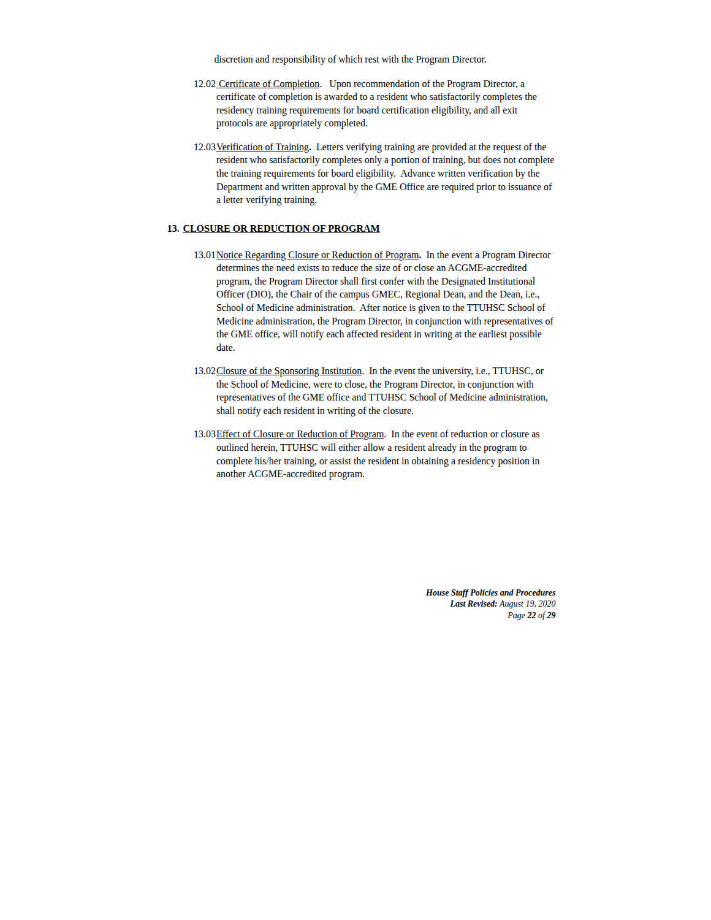discretion and responsibility of which rest with the Program Director.
12.02 Certificate of Completion. Upon recommendation of the Program Director, a certificate of completion is awarded to a resident who satisfactorily completes the residency training requirements for board certification eligibility, and all exit protocols are appropriately completed.
12.03 Verification of Training. Letters verifying training are provided at the request of the resident who satisfactorily completes only a portion of training, but does not complete the training requirements for board eligibility. Advance written verification by the Department and written approval by the GME Office are required prior to issuance of a letter verifying training.
13. CLOSURE OR REDUCTION OF PROGRAM
13.01 Notice Regarding Closure or Reduction of Program. In the event a Program Director determines the need exists to reduce the size of or close an ACGME-accredited program, the Program Director shall first confer with the Designated Institutional Officer (DIO), the Chair of the campus GMEC, Regional Dean, and the Dean, i.e., School of Medicine administration. After notice is given to the TTUHSC School of Medicine administration, the Program Director, in conjunction with representatives of the GME office, will notify each affected resident in writing at the earliest possible date.
13.02 Closure of the Sponsoring Institution. In the event the university, i.e., TTUHSC, or the School of Medicine, were to close, the Program Director, in conjunction with representatives of the GME office and TTUHSC School of Medicine administration, shall notify each resident in writing of the closure.
13.03 Effect of Closure or Reduction of Program. In the event of reduction or closure as outlined herein, TTUHSC will either allow a resident already in the program to complete his/her training, or assist the resident in obtaining a residency position in another ACGME-accredited program.
House Staff Policies and Procedures
Last Revised: August 19, 2020
Page 22 of 29